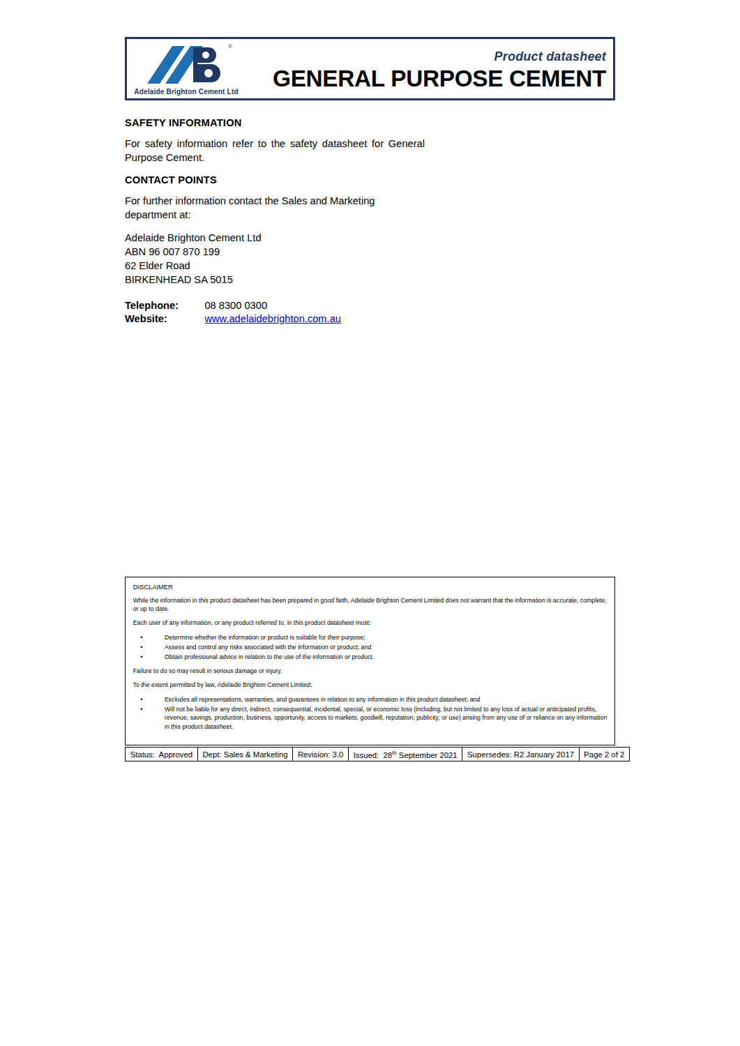®
Adelaide Brighton Cement Ltd
Product datasheet
GENERAL PURPOSE CEMENT
SAFETY INFORMATION
For safety information refer to the safety datasheet for General Purpose Cement.
CONTACT POINTS
For further information contact the Sales and Marketing department at:
Adelaide Brighton Cement Ltd
ABN 96 007 870 199
62 Elder Road
BIRKENHEAD SA 5015
| Telephone: | 08 8300 0300 |
| Website: | www.adelaidebrighton.com.au |
DISCLAIMER
While the information in this product datasheet has been prepared in good faith, Adelaide Brighton Cement Limited does not warrant that the information is accurate, complete, or up to date.
Each user of any information, or any product referred to, in this product datasheet must:
Determine whether the information or product is suitable for their purpose;
Assess and control any risks associated with the information or product; and
Obtain professional advice in relation to the use of the information or product.
Failure to do so may result in serious damage or injury.
To the extent permitted by law, Adelaide Brighton Cement Limited:
Excludes all representations, warranties, and guarantees in relation to any information in this product datasheet; and
Will not be liable for any direct, indirect, consequential, incidental, special, or economic loss (including, but not limited to any loss of actual or anticipated profits, revenue, savings, production, business, opportunity, access to markets, goodwill, reputation, publicity, or use) arising from any use of or reliance on any information in this product datasheet.
| Status: Approved | Dept: Sales & Marketing | Revision: 3.0 | Issued: 28 th September 2021 | Supersedes: R2 January 2017 | Page 2 of 2 |